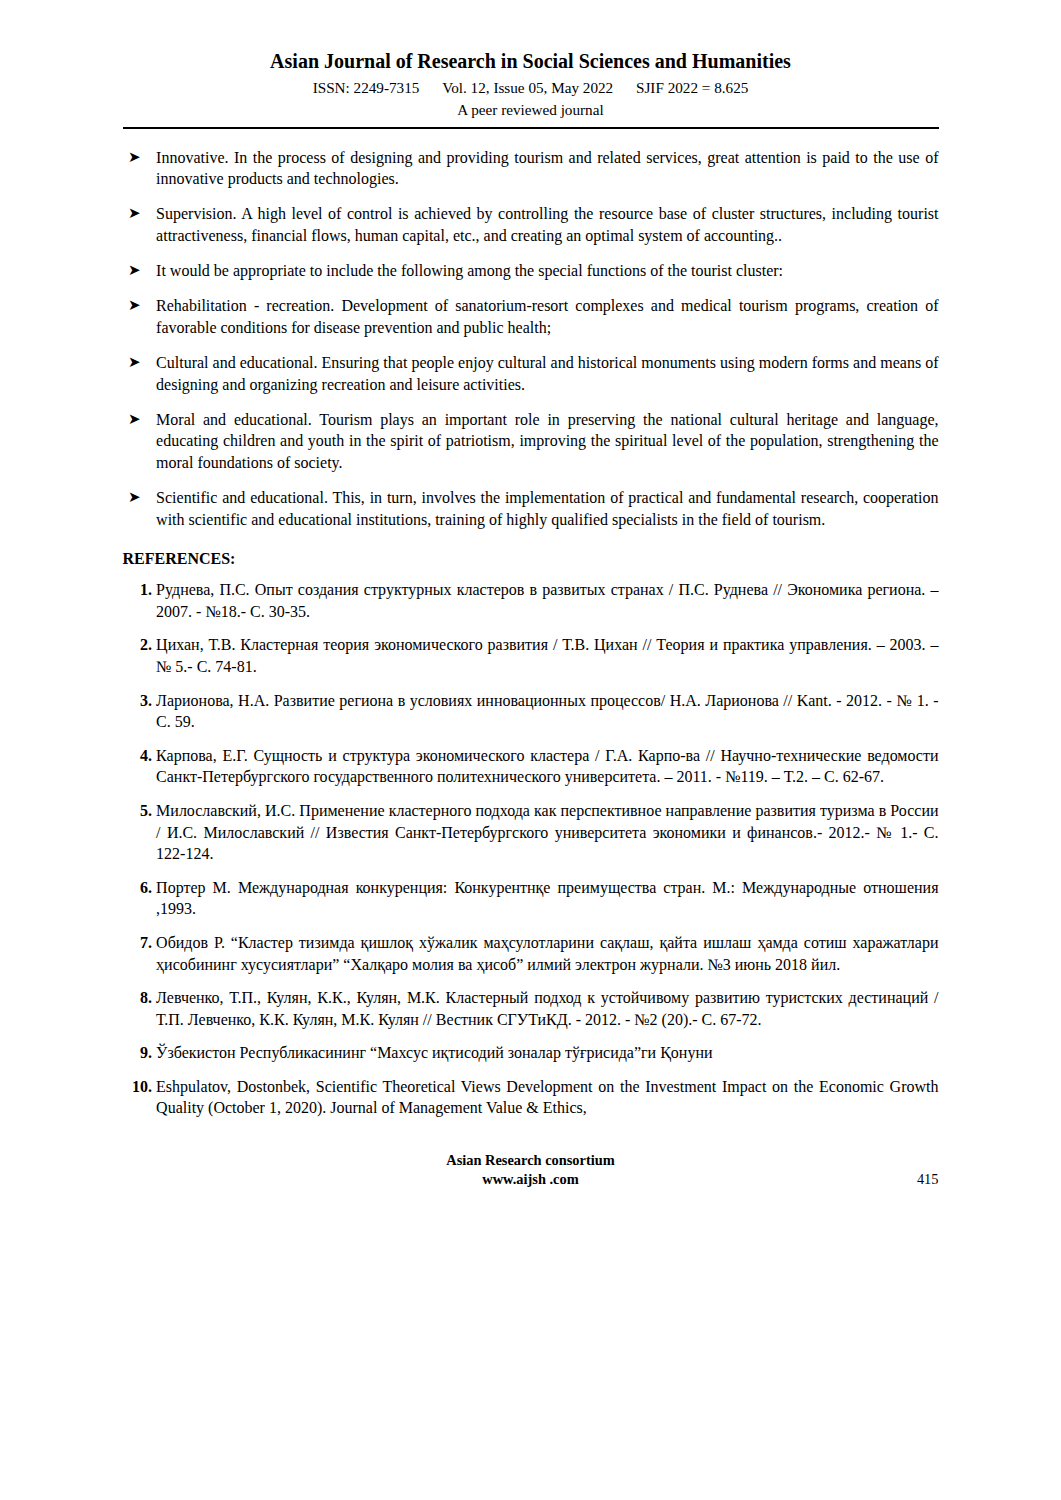Asian Journal of Research in Social Sciences and Humanities
ISSN: 2249-7315 Vol. 12, Issue 05, May 2022 SJIF 2022 = 8.625
A peer reviewed journal
Innovative. In the process of designing and providing tourism and related services, great attention is paid to the use of innovative products and technologies.
Supervision. A high level of control is achieved by controlling the resource base of cluster structures, including tourist attractiveness, financial flows, human capital, etc., and creating an optimal system of accounting..
It would be appropriate to include the following among the special functions of the tourist cluster:
Rehabilitation - recreation. Development of sanatorium-resort complexes and medical tourism programs, creation of favorable conditions for disease prevention and public health;
Cultural and educational. Ensuring that people enjoy cultural and historical monuments using modern forms and means of designing and organizing recreation and leisure activities.
Moral and educational. Tourism plays an important role in preserving the national cultural heritage and language, educating children and youth in the spirit of patriotism, improving the spiritual level of the population, strengthening the moral foundations of society.
Scientific and educational. This, in turn, involves the implementation of practical and fundamental research, cooperation with scientific and educational institutions, training of highly qualified specialists in the field of tourism.
REFERENCES:
Руднева, П.С. Опыт создания структурных кластеров в развитых странах / П.С. Руднева // Экономика региона. – 2007. - №18.- С. 30-35.
Цихан, Т.В. Кластерная теория экономического развития / Т.В. Цихан // Теория и практика управления. – 2003. – № 5.- С. 74-81.
Ларионова, Н.А. Развитие региона в условиях инновационных процессов/ Н.А. Ларионова // Kant. - 2012. - № 1. - С. 59.
Карпова, Е.Г. Сущность и структура экономического кластера / Г.А. Карпо-ва // Научно-технические ведомости Санкт-Петербургского государственного политехнического университета. – 2011. - №119. – Т.2. – С. 62-67.
Милославский, И.С. Применение кластерного подхода как перспективное направление развития туризма в России / И.С. Милославский // Известия Санкт-Петербургского университета экономики и финансов.- 2012.- № 1.- С. 122-124.
Портер М. Международная конкуренция: Конкурентнқе преимущества стран. М.: Международные отношения ,1993.
Обидов Р. “Кластер тизимда қишлоқ хўжалик маҳсулотларини сақлаш, қайта ишлаш ҳамда сотиш харажатлари ҳисобининг хусусиятлари” “Халқаро молия ва ҳисоб” илмий электрон журнали. №3 июнь 2018 йил.
Левченко, Т.П., Кулян, К.К., Кулян, М.К. Кластерный подход к устойчивому развитию туристских дестинаций / Т.П. Левченко, К.К. Кулян, М.К. Кулян // Вестник СГУТиКД. - 2012. - №2 (20).- С. 67-72.
Ўзбекистон Республикасининг “Махсус иқтисодий зоналар тўғрисида”ги Қонуни
Eshpulatov, Dostonbek, Scientific Theoretical Views Development on the Investment Impact on the Economic Growth Quality (October 1, 2020). Journal of Management Value & Ethics,
Asian Research consortium
www.aijsh .com
415